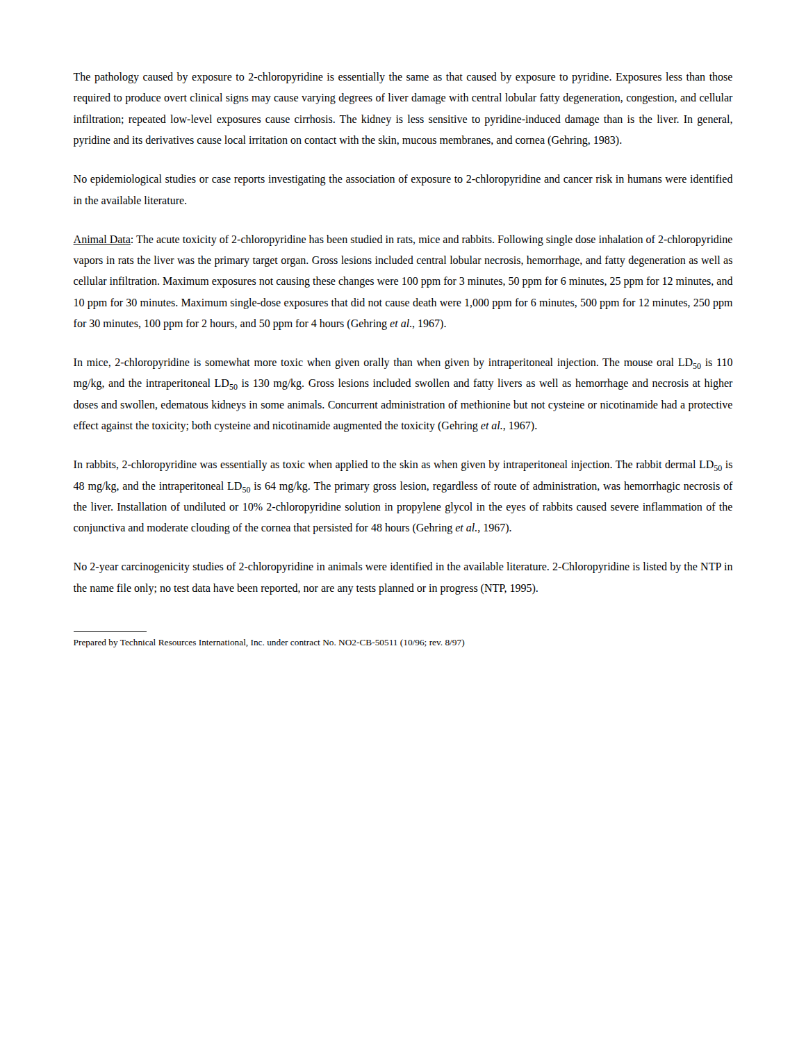The pathology caused by exposure to 2-chloropyridine is essentially the same as that caused by exposure to pyridine. Exposures less than those required to produce overt clinical signs may cause varying degrees of liver damage with central lobular fatty degeneration, congestion, and cellular infiltration; repeated low-level exposures cause cirrhosis. The kidney is less sensitive to pyridine-induced damage than is the liver. In general, pyridine and its derivatives cause local irritation on contact with the skin, mucous membranes, and cornea (Gehring, 1983).
No epidemiological studies or case reports investigating the association of exposure to 2-chloropyridine and cancer risk in humans were identified in the available literature.
Animal Data: The acute toxicity of 2-chloropyridine has been studied in rats, mice and rabbits. Following single dose inhalation of 2-chloropyridine vapors in rats the liver was the primary target organ. Gross lesions included central lobular necrosis, hemorrhage, and fatty degeneration as well as cellular infiltration. Maximum exposures not causing these changes were 100 ppm for 3 minutes, 50 ppm for 6 minutes, 25 ppm for 12 minutes, and 10 ppm for 30 minutes. Maximum single-dose exposures that did not cause death were 1,000 ppm for 6 minutes, 500 ppm for 12 minutes, 250 ppm for 30 minutes, 100 ppm for 2 hours, and 50 ppm for 4 hours (Gehring et al., 1967).
In mice, 2-chloropyridine is somewhat more toxic when given orally than when given by intraperitoneal injection. The mouse oral LD50 is 110 mg/kg, and the intraperitoneal LD50 is 130 mg/kg. Gross lesions included swollen and fatty livers as well as hemorrhage and necrosis at higher doses and swollen, edematous kidneys in some animals. Concurrent administration of methionine but not cysteine or nicotinamide had a protective effect against the toxicity; both cysteine and nicotinamide augmented the toxicity (Gehring et al., 1967).
In rabbits, 2-chloropyridine was essentially as toxic when applied to the skin as when given by intraperitoneal injection. The rabbit dermal LD50 is 48 mg/kg, and the intraperitoneal LD50 is 64 mg/kg. The primary gross lesion, regardless of route of administration, was hemorrhagic necrosis of the liver. Installation of undiluted or 10% 2-chloropyridine solution in propylene glycol in the eyes of rabbits caused severe inflammation of the conjunctiva and moderate clouding of the cornea that persisted for 48 hours (Gehring et al., 1967).
No 2-year carcinogenicity studies of 2-chloropyridine in animals were identified in the available literature. 2-Chloropyridine is listed by the NTP in the name file only; no test data have been reported, nor are any tests planned or in progress (NTP, 1995).
Prepared by Technical Resources International, Inc. under contract No. NO2-CB-50511 (10/96; rev. 8/97)